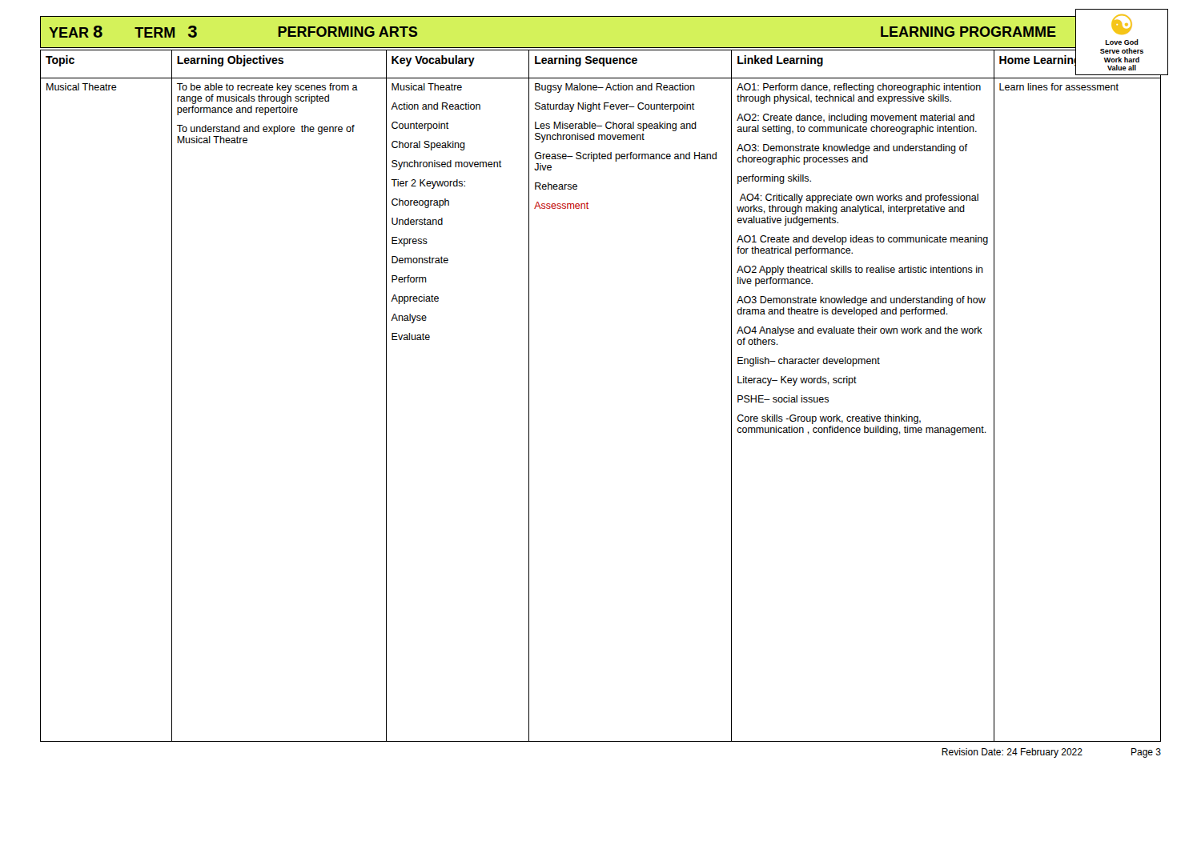YEAR 8
TERM 3
PERFORMING ARTS
LEARNING PROGRAMME
☯
Love God
Serve others
Work hard
Value all
| Topic | Learning Objectives | Key Vocabulary | Learning Sequence | Linked Learning | Home Learning |
| --- | --- | --- | --- | --- | --- |
| Musical Theatre | To be able to recreate key scenes from a range of musicals through scripted performance and repertoire To understand and explore the genre of Musical Theatre | Musical Theatre Action and Reaction Counterpoint Choral Speaking Synchronised movement Tier 2 Keywords: Choreograph Understand Express Demonstrate Perform Appreciate Analyse Evaluate | Bugsy Malone– Action and Reaction Saturday Night Fever– Counterpoint Les Miserable– Choral speaking and Synchronised movement Grease– Scripted performance and Hand Jive Rehearse Assessment | AO1: Perform dance, reflecting choreographic intention through physical, technical and expressive skills. AO2: Create dance, including movement material and aural setting, to communicate choreographic intention. AO3: Demonstrate knowledge and understanding of choreographic processes and performing skills. AO4: Critically appreciate own works and professional works, through making analytical, interpretative and evaluative judgements. AO1 Create and develop ideas to communicate meaning for theatrical performance. AO2 Apply theatrical skills to realise artistic intentions in live performance. AO3 Demonstrate knowledge and understanding of how drama and theatre is developed and performed. AO4 Analyse and evaluate their own work and the work of others. English– character development Literacy– Key words, script PSHE– social issues Core skills -Group work, creative thinking, communication , confidence building, time management. | Learn lines for assessment |
Revision Date: 24 February 2022
Page 3